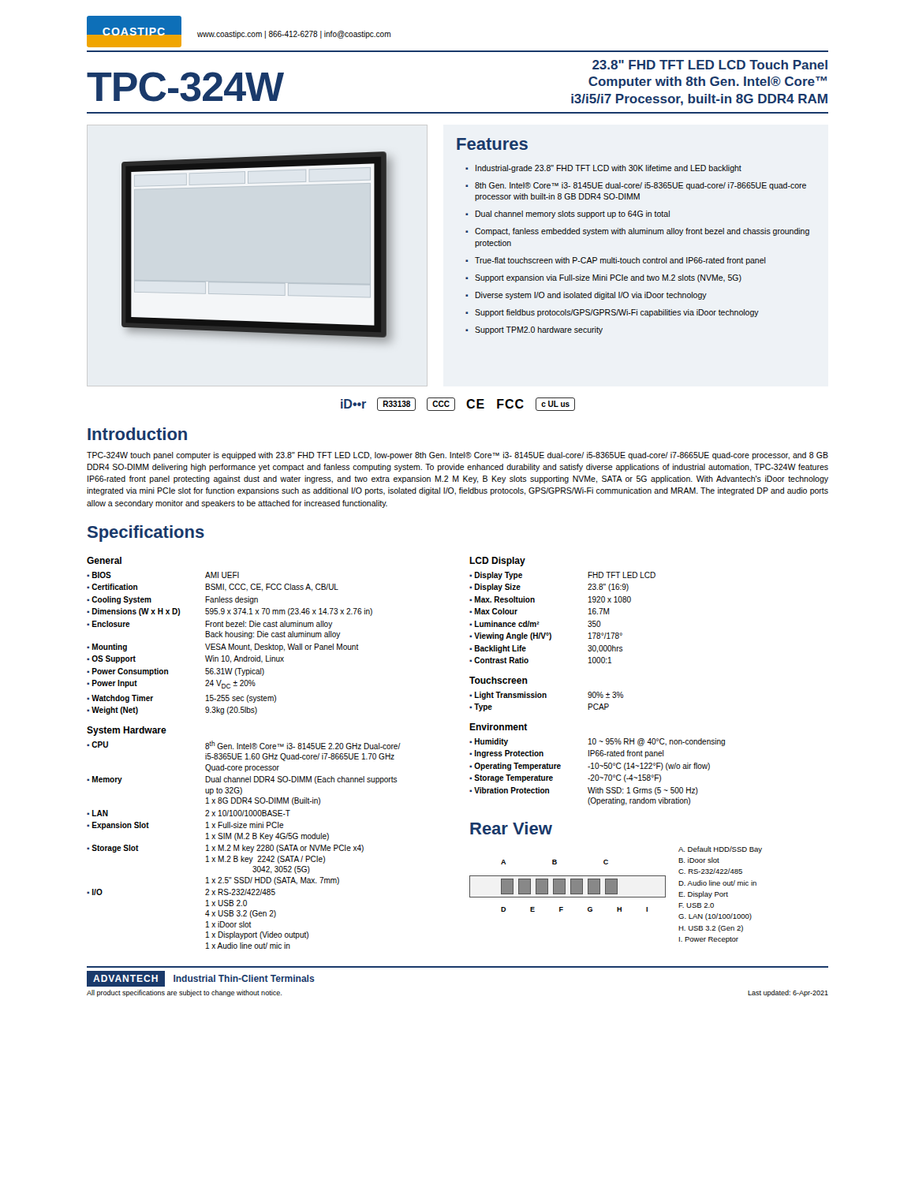COASTIPC
www.coastipc.com | 866-412-6278 | info@coastipc.com
TPC-324W
23.8" FHD TFT LED LCD Touch Panel
Computer with 8th Gen. Intel® Core™
i3/i5/i7 Processor, built-in 8G DDR4 RAM
Features
Industrial-grade 23.8" FHD TFT LCD with 30K lifetime and LED backlight
8th Gen. Intel® Core™ i3- 8145UE dual-core/ i5-8365UE quad-core/ i7-8665UE quad-core processor with built-in 8 GB DDR4 SO-DIMM
Dual channel memory slots support up to 64G in total
Compact, fanless embedded system with aluminum alloy front bezel and chassis grounding protection
True-flat touchscreen with P-CAP multi-touch control and IP66-rated front panel
Support expansion via Full-size Mini PCIe and two M.2 slots (NVMe, 5G)
Diverse system I/O and isolated digital I/O via iDoor technology
Support fieldbus protocols/GPS/GPRS/Wi-Fi capabilities via iDoor technology
Support TPM2.0 hardware security
iD••r R33138 CCC CE FCC c UL us
Introduction
TPC-324W touch panel computer is equipped with 23.8" FHD TFT LED LCD, low-power 8th Gen. Intel® Core™ i3- 8145UE dual-core/ i5-8365UE quad-core/ i7-8665UE quad-core processor, and 8 GB DDR4 SO-DIMM delivering high performance yet compact and fanless computing system. To provide enhanced durability and satisfy diverse applications of industrial automation, TPC-324W features IP66-rated front panel protecting against dust and water ingress, and two extra expansion M.2 M Key, B Key slots supporting NVMe, SATA or 5G application. With Advantech's iDoor technology integrated via mini PCIe slot for function expansions such as additional I/O ports, isolated digital I/O, fieldbus protocols, GPS/GPRS/Wi-Fi communication and MRAM. The integrated DP and audio ports allow a secondary monitor and speakers to be attached for increased functionality.
Specifications
General
| BIOS | AMI UEFI |
| Certification | BSMI, CCC, CE, FCC Class A, CB/UL |
| Cooling System | Fanless design |
| Dimensions (W x H x D) | 595.9 x 374.1 x 70 mm (23.46 x 14.73 x 2.76 in) |
| Enclosure | Front bezel: Die cast aluminum alloy Back housing: Die cast aluminum alloy |
| Mounting | VESA Mount, Desktop, Wall or Panel Mount |
| OS Support | Win 10, Android, Linux |
| Power Consumption | 56.31W (Typical) |
| Power Input | 24 V DC ± 20% |
| Watchdog Timer | 15-255 sec (system) |
| Weight (Net) | 9.3kg (20.5lbs) |
System Hardware
| CPU | 8 th Gen. Intel® Core™ i3- 8145UE 2.20 GHz Dual-core/ i5-8365UE 1.60 GHz Quad-core/ i7-8665UE 1.70 GHz Quad-core processor |
| Memory | Dual channel DDR4 SO-DIMM (Each channel supports up to 32G) 1 x 8G DDR4 SO-DIMM (Built-in) |
| LAN | 2 x 10/100/1000BASE-T |
| Expansion Slot | 1 x Full-size mini PCIe 1 x SIM (M.2 B Key 4G/5G module) |
| Storage Slot | 1 x M.2 M key 2280 (SATA or NVMe PCIe x4) 1 x M.2 B key 2242 (SATA / PCIe) 3042, 3052 (5G) 1 x 2.5" SSD/ HDD (SATA, Max. 7mm) |
| I/O | 2 x RS-232/422/485 1 x USB 2.0 4 x USB 3.2 (Gen 2) 1 x iDoor slot 1 x Displayport (Video output) 1 x Audio line out/ mic in |
LCD Display
| Display Type | FHD TFT LED LCD |
| Display Size | 23.8'' (16:9) |
| Max. Resoltuion | 1920 x 1080 |
| Max Colour | 16.7M |
| Luminance cd/m² | 350 |
| Viewing Angle (H/V°) | 178°/178° |
| Backlight Life | 30,000hrs |
| Contrast Ratio | 1000:1 |
Touchscreen
| Light Transmission | 90% ± 3% |
| Type | PCAP |
Environment
| Humidity | 10 ~ 95% RH @ 40°C, non-condensing |
| Ingress Protection | IP66-rated front panel |
| Operating Temperature | -10~50°C (14~122°F) (w/o air flow) |
| Storage Temperature | -20~70°C (-4~158°F) |
| Vibration Protection | With SSD: 1 Grms (5 ~ 500 Hz) (Operating, random vibration) |
Rear View
A B C
D E F G H I
A. Default HDD/SSD Bay
B. iDoor slot
C. RS-232/422/485
D. Audio line out/ mic in
E. Display Port
F. USB 2.0
G. LAN (10/100/1000)
H. USB 3.2 (Gen 2)
I. Power Receptor
ADVANTECH Industrial Thin-Client Terminals
All product specifications are subject to change without notice. Last updated: 6-Apr-2021